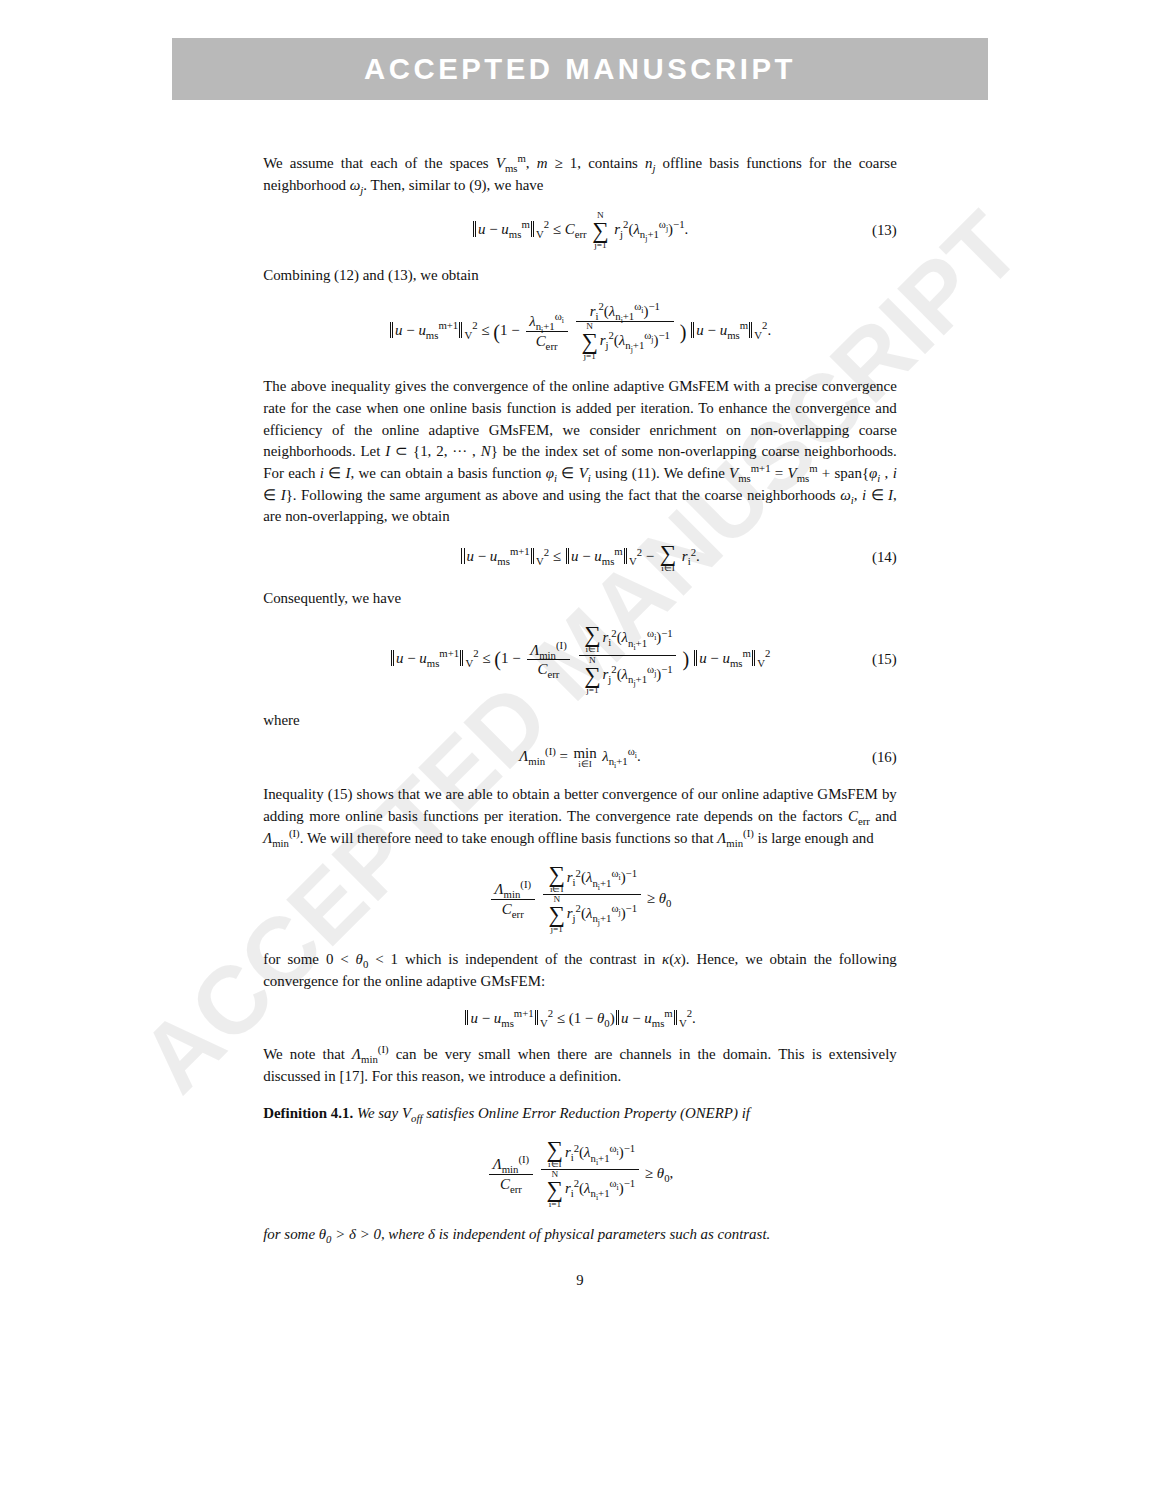ACCEPTED MANUSCRIPT
ACCEPTED MANUSCRIPT
We assume that each of the spaces Vmsm, m ≥ 1, contains nj offline basis functions for the coarse neighborhood ωj. Then, similar to (9), we have
u − umsmV2 ≤ Cerr N∑j=1 rj2(λnj+1ωj)−1. (13)
Combining (12) and (13), we obtain
u − umsm+1V2 ≤ (1 − λni+1ωi Cerr ri2(λni+1ωi)−1 N∑j=1 rj2(λnj+1ωj)−1 ) u − umsmV2.
The above inequality gives the convergence of the online adaptive GMsFEM with a precise convergence rate for the case when one online basis function is added per iteration. To enhance the convergence and efficiency of the online adaptive GMsFEM, we consider enrichment on non-overlapping coarse neighborhoods. Let I ⊂ {1, 2, ··· , N} be the index set of some non-overlapping coarse neighborhoods. For each i ∈ I, we can obtain a basis function φi ∈ Vi using (11). We define Vmsm+1 = Vmsm + span{φi , i ∈ I}. Following the same argument as above and using the fact that the coarse neighborhoods ωi, i ∈ I, are non-overlapping, we obtain
u − umsm+1V2 ≤ u − umsmV2 − ∑i∈I ri2. (14)
Consequently, we have
u − umsm+1V2 ≤ (1 − Λmin(I) Cerr ∑i∈I ri2(λni+1ωi)−1 N∑j=1 rj2(λnj+1ωj)−1 ) u − umsmV2 (15)
where
Λmin(I) = min i∈I λni+1ωi. (16)
Inequality (15) shows that we are able to obtain a better convergence of our online adaptive GMsFEM by adding more online basis functions per iteration. The convergence rate depends on the factors Cerr and Λmin(I). We will therefore need to take enough offline basis functions so that Λmin(I) is large enough and
Λmin(I) Cerr ∑i∈I ri2(λni+1ωi)−1 N∑j=1 rj2(λnj+1ωj)−1 ≥ θ0
for some 0 < θ0 < 1 which is independent of the contrast in κ(x). Hence, we obtain the following convergence for the online adaptive GMsFEM:
u − umsm+1V2 ≤ (1 − θ0) u − umsmV2.
We note that Λmin(I) can be very small when there are channels in the domain. This is extensively discussed in [17]. For this reason, we introduce a definition.
Definition 4.1. We say Voff satisfies Online Error Reduction Property (ONERP) if
Λmin(I) Cerr ∑i∈I ri2(λni+1ωi)−1 N∑i=1 ri2(λni+1ωi)−1 ≥ θ0,
for some θ0 > δ > 0, where δ is independent of physical parameters such as contrast.
9